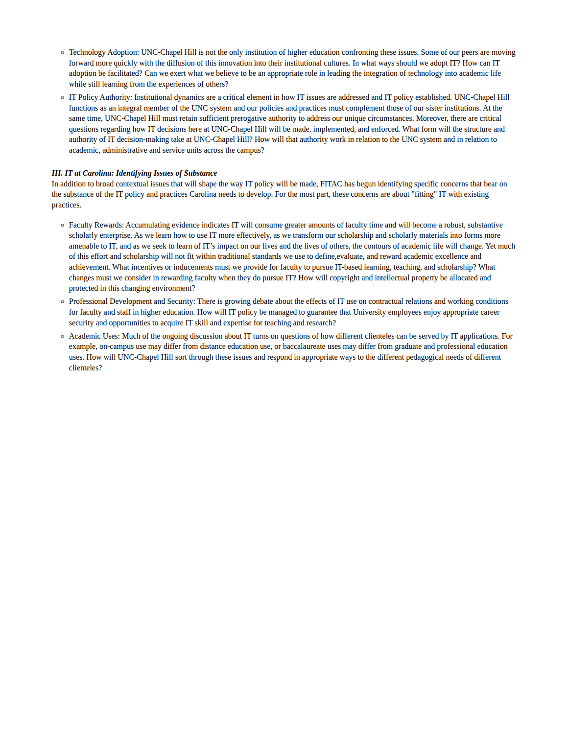Technology Adoption: UNC-Chapel Hill is not the only institution of higher education confronting these issues. Some of our peers are moving forward more quickly with the diffusion of this innovation into their institutional cultures. In what ways should we adopt IT? How can IT adoption be facilitated? Can we exert what we believe to be an appropriate role in leading the integration of technology into academic life while still learning from the experiences of others?
IT Policy Authority: Institutional dynamics are a critical element in how IT issues are addressed and IT policy established. UNC-Chapel Hill functions as an integral member of the UNC system and our policies and practices must complement those of our sister institutions. At the same time, UNC-Chapel Hill must retain sufficient prerogative authority to address our unique circumstances. Moreover, there are critical questions regarding how IT decisions here at UNC-Chapel Hill will be made, implemented, and enforced. What form will the structure and authority of IT decision-making take at UNC-Chapel Hill? How will that authority work in relation to the UNC system and in relation to academic, administrative and service units across the campus?
III. IT at Carolina: Identifying Issues of Substance
In addition to broad contextual issues that will shape the way IT policy will be made, FITAC has begun identifying specific concerns that bear on the substance of the IT policy and practices Carolina needs to develop. For the most part, these concerns are about "fitting" IT with existing practices.
Faculty Rewards: Accumulating evidence indicates IT will consume greater amounts of faculty time and will become a robust, substantive scholarly enterprise. As we learn how to use IT more effectively, as we transform our scholarship and scholarly materials into forms more amenable to IT, and as we seek to learn of IT’s impact on our lives and the lives of others, the contours of academic life will change. Yet much of this effort and scholarship will not fit within traditional standards we use to define,evaluate, and reward academic excellence and achievement. What incentives or inducements must we provide for faculty to pursue IT-based learning, teaching, and scholarship? What changes must we consider in rewarding faculty when they do pursue IT? How will copyright and intellectual property be allocated and protected in this changing environment?
Professional Development and Security: There is growing debate about the effects of IT use on contractual relations and working conditions for faculty and staff in higher education. How will IT policy be managed to guarantee that University employees enjoy appropriate career security and opportunities to acquire IT skill and expertise for teaching and research?
Academic Uses: Much of the ongoing discussion about IT turns on questions of how different clienteles can be served by IT applications. For example, on-campus use may differ from distance education use, or baccalaureate uses may differ from graduate and professional education uses. How will UNC-Chapel Hill sort through these issues and respond in appropriate ways to the different pedagogical needs of different clienteles?